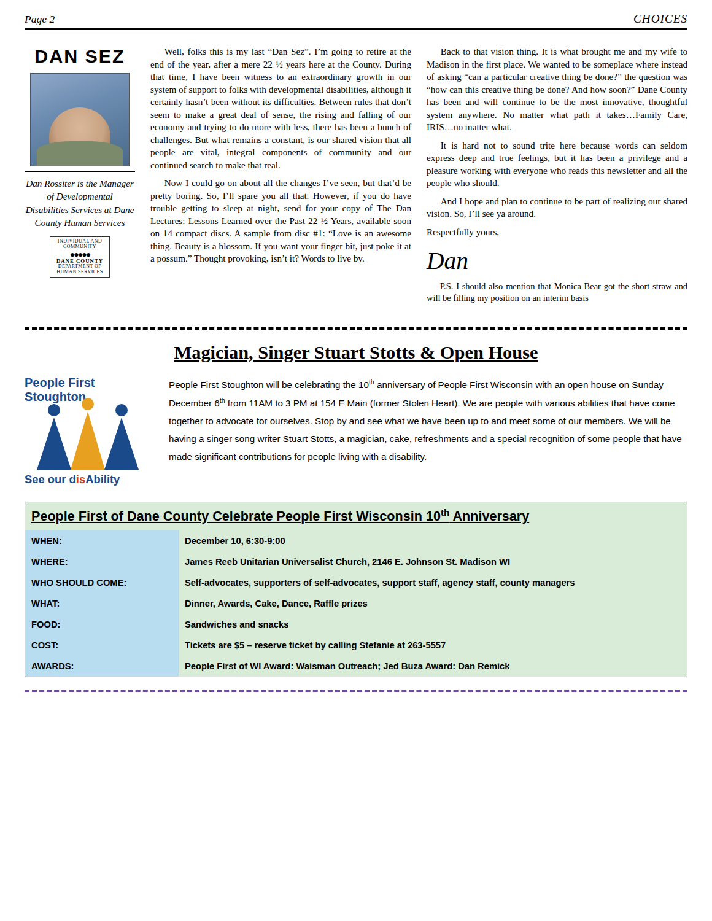Page 2 CHOICES
DAN SEZ
Dan Rossiter is the Manager of Developmental Disabilities Services at Dane County Human Services
INDIVIDUAL AND COMMUNITY
●●●●●
DANE COUNTY
DEPARTMENT OF HUMAN SERVICES
Well, folks this is my last “Dan Sez”. I’m going to retire at the end of the year, after a mere 22 ½ years here at the County. During that time, I have been witness to an extraordinary growth in our system of support to folks with developmental disabilities, although it certainly hasn’t been without its difficulties. Between rules that don’t seem to make a great deal of sense, the rising and falling of our economy and trying to do more with less, there has been a bunch of challenges. But what remains a constant, is our shared vision that all people are vital, integral components of community and our continued search to make that real.
Now I could go on about all the changes I’ve seen, but that’d be pretty boring. So, I’ll spare you all that. However, if you do have trouble getting to sleep at night, send for your copy of The Dan Lectures: Lessons Learned over the Past 22 ½ Years, available soon on 14 compact discs. A sample from disc #1: “Love is an awesome thing. Beauty is a blossom. If you want your finger bit, just poke it at a possum.” Thought provoking, isn’t it? Words to live by.
Back to that vision thing. It is what brought me and my wife to Madison in the first place. We wanted to be someplace where instead of asking “can a particular creative thing be done?” the question was “how can this creative thing be done? And how soon?” Dane County has been and will continue to be the most innovative, thoughtful system anywhere. No matter what path it takes…Family Care, IRIS…no matter what.
It is hard not to sound trite here because words can seldom express deep and true feelings, but it has been a privilege and a pleasure working with everyone who reads this newsletter and all the people who should.
And I hope and plan to continue to be part of realizing our shared vision. So, I’ll see ya around.
Respectfully yours,
Dan
P.S. I should also mention that Monica Bear got the short straw and will be filling my position on an interim basis
Magician, Singer Stuart Stotts & Open House
People First Stoughton
See our dis Ability
People First Stoughton will be celebrating the 10th anniversary of People First Wisconsin with an open house on Sunday December 6th from 11AM to 3 PM at 154 E Main (former Stolen Heart). We are people with various abilities that have come together to advocate for ourselves. Stop by and see what we have been up to and meet some of our members. We will be having a singer song writer Stuart Stotts, a magician, cake, refreshments and a special recognition of some people that have made significant contributions for people living with a disability.
People First of Dane County Celebrate People First Wisconsin 10th Anniversary
| WHEN: | December 10, 6:30-9:00 |
| WHERE: | James Reeb Unitarian Universalist Church, 2146 E. Johnson St. Madison WI |
| WHO SHOULD COME: | Self-advocates, supporters of self-advocates, support staff, agency staff, county managers |
| WHAT: | Dinner, Awards, Cake, Dance, Raffle prizes |
| FOOD: | Sandwiches and snacks |
| COST: | Tickets are $5 – reserve ticket by calling Stefanie at 263-5557 |
| AWARDS: | People First of WI Award: Waisman Outreach; Jed Buza Award: Dan Remick |